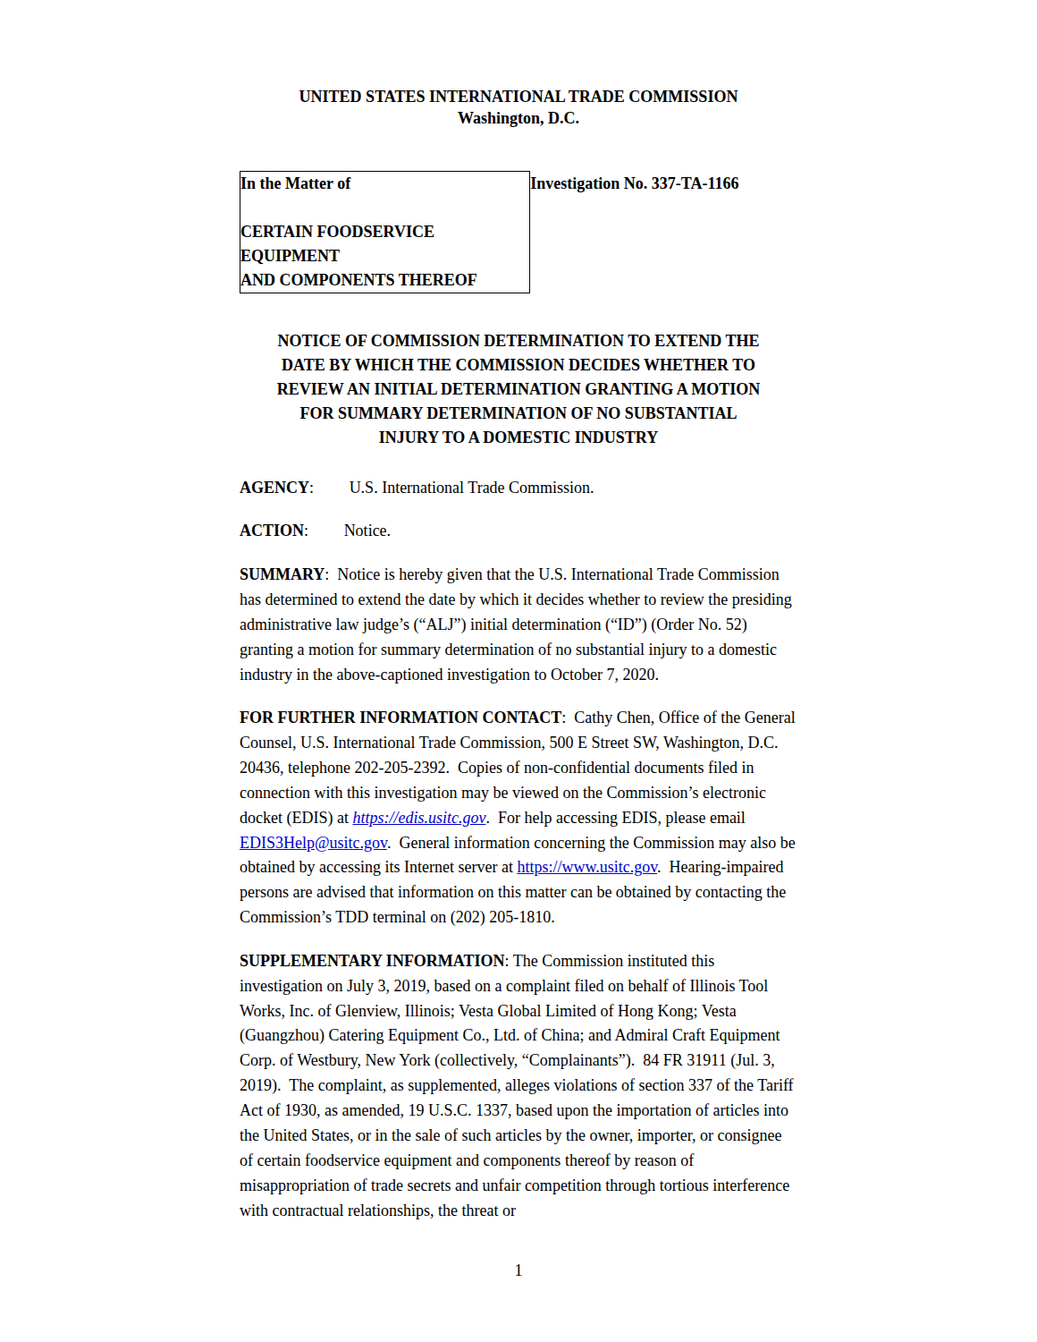UNITED STATES INTERNATIONAL TRADE COMMISSION
Washington, D.C.
| In the Matter of CERTAIN FOODSERVICE EQUIPMENT AND COMPONENTS THEREOF | Investigation No. 337-TA-1166 |
Notice of Commission Determination to Extend the Date by Which the Commission Decides Whether to Review an Initial Determination Granting a Motion for Summary Determination of No Substantial Injury to a Domestic Industry
AGENCY: U.S. International Trade Commission.
ACTION: Notice.
SUMMARY: Notice is hereby given that the U.S. International Trade Commission has determined to extend the date by which it decides whether to review the presiding administrative law judge’s (“ALJ”) initial determination (“ID”) (Order No. 52) granting a motion for summary determination of no substantial injury to a domestic industry in the above-captioned investigation to October 7, 2020.
FOR FURTHER INFORMATION CONTACT: Cathy Chen, Office of the General Counsel, U.S. International Trade Commission, 500 E Street SW, Washington, D.C. 20436, telephone 202-205-2392. Copies of non-confidential documents filed in connection with this investigation may be viewed on the Commission’s electronic docket (EDIS) at https://edis.usitc.gov. For help accessing EDIS, please email EDIS3Help@usitc.gov. General information concerning the Commission may also be obtained by accessing its Internet server at https://www.usitc.gov. Hearing-impaired persons are advised that information on this matter can be obtained by contacting the Commission’s TDD terminal on (202) 205-1810.
SUPPLEMENTARY INFORMATION: The Commission instituted this investigation on July 3, 2019, based on a complaint filed on behalf of Illinois Tool Works, Inc. of Glenview, Illinois; Vesta Global Limited of Hong Kong; Vesta (Guangzhou) Catering Equipment Co., Ltd. of China; and Admiral Craft Equipment Corp. of Westbury, New York (collectively, “Complainants”). 84 FR 31911 (Jul. 3, 2019). The complaint, as supplemented, alleges violations of section 337 of the Tariff Act of 1930, as amended, 19 U.S.C. 1337, based upon the importation of articles into the United States, or in the sale of such articles by the owner, importer, or consignee of certain foodservice equipment and components thereof by reason of misappropriation of trade secrets and unfair competition through tortious interference with contractual relationships, the threat or
1